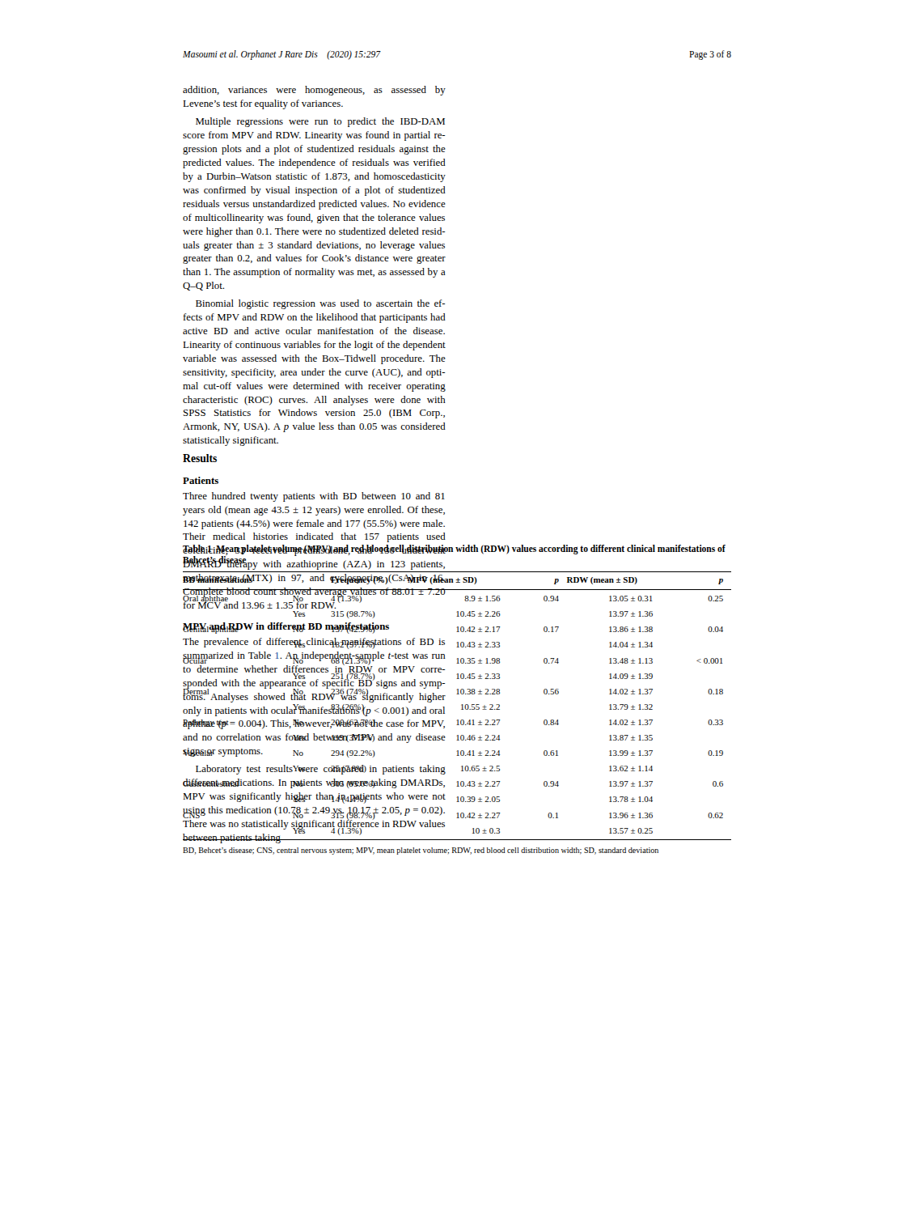Masoumi et al. Orphanet J Rare Dis (2020) 15:297
Page 3 of 8
addition, variances were homogeneous, as assessed by Levene’s test for equality of variances.
Multiple regressions were run to predict the IBD-DAM score from MPV and RDW. Linearity was found in partial regression plots and a plot of studentized residuals against the predicted values. The independence of residuals was verified by a Durbin–Watson statistic of 1.873, and homoscedasticity was confirmed by visual inspection of a plot of studentized residuals versus unstandardized predicted values. No evidence of multicollinearity was found, given that the tolerance values were higher than 0.1. There were no studentized deleted residuals greater than ± 3 standard deviations, no leverage values greater than 0.2, and values for Cook’s distance were greater than 1. The assumption of normality was met, as assessed by a Q–Q Plot.
Binomial logistic regression was used to ascertain the effects of MPV and RDW on the likelihood that participants had active BD and active ocular manifestation of the disease. Linearity of continuous variables for the logit of the dependent variable was assessed with the Box–Tidwell procedure. The sensitivity, specificity, area under the curve (AUC), and optimal cut-off values were determined with receiver operating characteristic (ROC) curves. All analyses were done with SPSS Statistics for Windows version 25.0 (IBM Corp., Armonk, NY, USA). A p value less than 0.05 was considered statistically significant.
Results
Patients
Three hundred twenty patients with BD between 10 and 81 years old (mean age 43.5 ± 12 years) were enrolled. Of these, 142 patients (44.5%) were female and 177 (55.5%) were male. Their medical histories indicated that 157 patients used colchicine, 33 received prednisolone, and 130 underwent DMARD therapy with azathioprine (AZA) in 123 patients, methotrexate (MTX) in 97, and cyclosporine (CsA) in 16. Complete blood count showed average values of 88.01 ± 7.20 for MCV and 13.96 ± 1.35 for RDW.
MPV and RDW in different BD manifestations
The prevalence of different clinical manifestations of BD is summarized in Table 1. An independent-sample t-test was run to determine whether differences in RDW or MPV corresponded with the appearance of specific BD signs and symptoms. Analyses showed that RDW was significantly higher only in patients with ocular manifestations (p < 0.001) and oral aphthae (p = 0.004). This, however, was not the case for MPV, and no correlation was found between MPV and any disease signs or symptoms.
Laboratory test results were compared in patients taking different medications. In patients who were taking DMARDs, MPV was significantly higher than in patients who were not using this medication (10.78 ± 2.49 vs. 10.17 ± 2.05, p = 0.02). There was no statistically significant difference in RDW values between patients taking
Table 1 Mean platelet volume (MPV) and red blood cell distribution width (RDW) values according to different clinical manifestations of Behçet’s disease
| BD manifestations | | Frequency (%) | MPV (mean ± SD) | p | RDW (mean ± SD) | p |
| --- | --- | --- | --- | --- | --- | --- |
| Oral aphthae | No | 4 (1.3%) | 8.9 ± 1.56 | 0.94 | 13.05 ± 0.31 | 0.25 |
| | Yes | 315 (98.7%) | 10.45 ± 2.26 | | 13.97 ± 1.36 | |
| Genital aphthae | No | 137 (42.9%) | 10.42 ± 2.17 | 0.17 | 13.86 ± 1.38 | 0.04 |
| | Yes | 182 (57.1%) | 10.43 ± 2.33 | | 14.04 ± 1.34 | |
| Ocular | No | 68 (21.3%) | 10.35 ± 1.98 | 0.74 | 13.48 ± 1.13 | < 0.001 |
| | Yes | 251 (78.7%) | 10.45 ± 2.33 | | 14.09 ± 1.39 | |
| Dermal | No | 236 (74%) | 10.38 ± 2.28 | 0.56 | 14.02 ± 1.37 | 0.18 |
| | Yes | 83 (26%) | 10.55 ± 2.2 | | 13.79 ± 1.32 | |
| Pathergy test | No | 200 (62.7%) | 10.41 ± 2.27 | 0.84 | 14.02 ± 1.37 | 0.33 |
| | Yes | 119 (37.3%) | 10.46 ± 2.24 | | 13.87 ± 1.35 | |
| Vascular | No | 294 (92.2%) | 10.41 ± 2.24 | 0.61 | 13.99 ± 1.37 | 0.19 |
| | Yes | 25 (7.8%) | 10.65 ± 2.5 | | 13.62 ± 1.14 | |
| Gastrointestinal | No | 305 (95.6%) | 10.43 ± 2.27 | 0.94 | 13.97 ± 1.37 | 0.6 |
| | Yes | 14 (4.4%) | 10.39 ± 2.05 | | 13.78 ± 1.04 | |
| CNS | No | 315 (98.7%) | 10.42 ± 2.27 | 0.1 | 13.96 ± 1.36 | 0.62 |
| | Yes | 4 (1.3%) | 10 ± 0.3 | | 13.57 ± 0.25 | |
BD, Behcet’s disease; CNS, central nervous system; MPV, mean platelet volume; RDW, red blood cell distribution width; SD, standard deviation